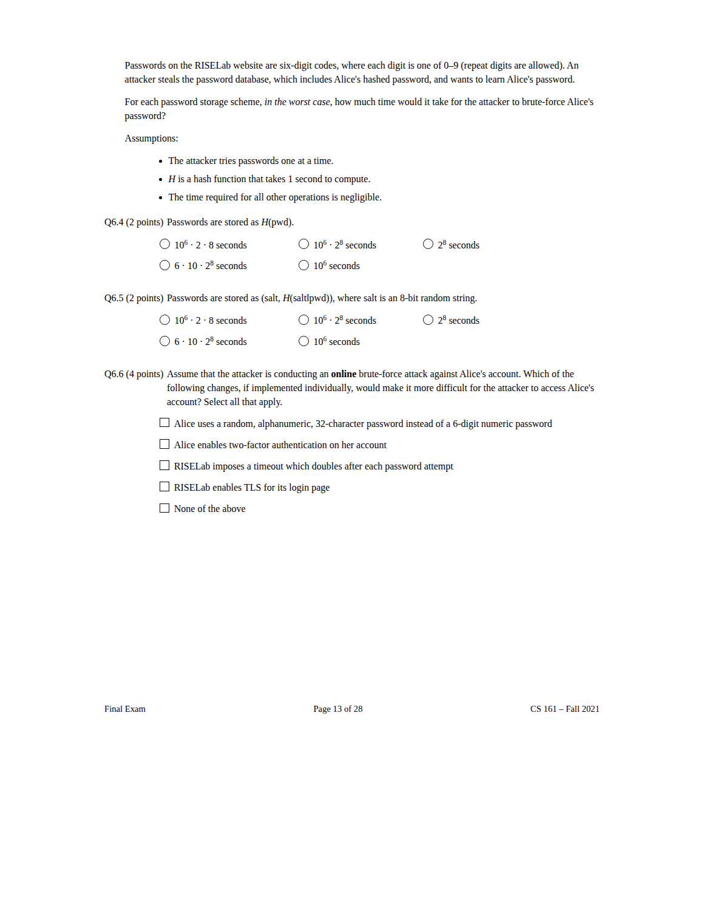Passwords on the RISELab website are six-digit codes, where each digit is one of 0–9 (repeat digits are allowed). An attacker steals the password database, which includes Alice's hashed password, and wants to learn Alice's password.
For each password storage scheme, in the worst case, how much time would it take for the attacker to brute-force Alice's password?
Assumptions:
The attacker tries passwords one at a time.
H is a hash function that takes 1 second to compute.
The time required for all other operations is negligible.
Q6.4 (2 points) Passwords are stored as H(pwd).
| 10 6 · 2 · 8 seconds | 10 6 · 2 8 seconds | 2 8 seconds |
| 6 · 10 · 2 8 seconds | 10 6 seconds | |
Q6.5 (2 points) Passwords are stored as (salt, H(salt‖pwd)), where salt is an 8-bit random string.
| 10 6 · 2 · 8 seconds | 10 6 · 2 8 seconds | 2 8 seconds |
| 6 · 10 · 2 8 seconds | 10 6 seconds | |
Q6.6 (4 points) Assume that the attacker is conducting an online brute-force attack against Alice's account. Which of the following changes, if implemented individually, would make it more difficult for the attacker to access Alice's account? Select all that apply.
Alice uses a random, alphanumeric, 32-character password instead of a 6-digit numeric password
Alice enables two-factor authentication on her account
RISELab imposes a timeout which doubles after each password attempt
RISELab enables TLS for its login page
None of the above
Final Exam Page 13 of 28 CS 161 – Fall 2021